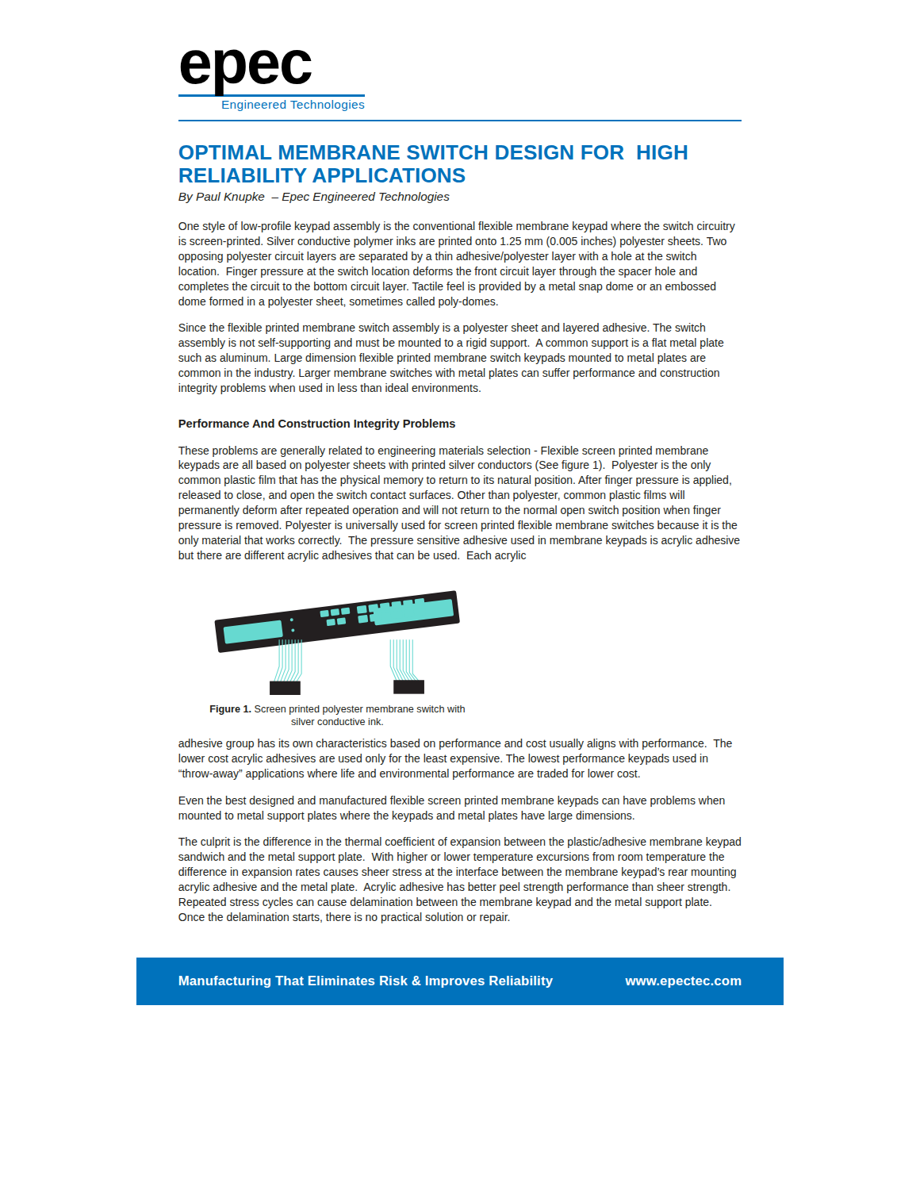epec
Engineered Technologies
Optimal Membrane Switch Design for High Reliability Applications
By Paul Knupke – Epec Engineered Technologies
One style of low-profile keypad assembly is the conventional flexible membrane keypad where the switch circuitry is screen-printed. Silver conductive polymer inks are printed onto 1.25 mm (0.005 inches) polyester sheets. Two opposing polyester circuit layers are separated by a thin adhesive/polyester layer with a hole at the switch location. Finger pressure at the switch location deforms the front circuit layer through the spacer hole and completes the circuit to the bottom circuit layer. Tactile feel is provided by a metal snap dome or an embossed dome formed in a polyester sheet, sometimes called poly-domes.
Since the flexible printed membrane switch assembly is a polyester sheet and layered adhesive. The switch assembly is not self-supporting and must be mounted to a rigid support. A common support is a flat metal plate such as aluminum. Large dimension flexible printed membrane switch keypads mounted to metal plates are common in the industry. Larger membrane switches with metal plates can suffer performance and construction integrity problems when used in less than ideal environments.
Performance And Construction Integrity Problems
These problems are generally related to engineering materials selection - Flexible screen printed membrane keypads are all based on polyester sheets with printed silver conductors (See figure 1). Polyester is the only common plastic film that has the physical memory to return to its natural position. After finger pressure is applied, released to close, and open the switch contact surfaces. Other than polyester, common plastic films will permanently deform after repeated operation and will not return to the normal open switch position when finger pressure is removed. Polyester is universally used for screen printed flexible membrane switches because it is the only material that works correctly. The pressure sensitive adhesive used in membrane keypads is acrylic adhesive but there are different acrylic adhesives that can be used. Each acrylic
Figure 1. Screen printed polyester membrane switch with silver conductive ink.
adhesive group has its own characteristics based on performance and cost usually aligns with performance. The lower cost acrylic adhesives are used only for the least expensive. The lowest performance keypads used in “throw-away” applications where life and environmental performance are traded for lower cost.
Even the best designed and manufactured flexible screen printed membrane keypads can have problems when mounted to metal support plates where the keypads and metal plates have large dimensions.
The culprit is the difference in the thermal coefficient of expansion between the plastic/adhesive membrane keypad sandwich and the metal support plate. With higher or lower temperature excursions from room temperature the difference in expansion rates causes sheer stress at the interface between the membrane keypad’s rear mounting acrylic adhesive and the metal plate. Acrylic adhesive has better peel strength performance than sheer strength. Repeated stress cycles can cause delamination between the membrane keypad and the metal support plate. Once the delamination starts, there is no practical solution or repair.
Manufacturing That Eliminates Risk & Improves Reliability www.epectec.com